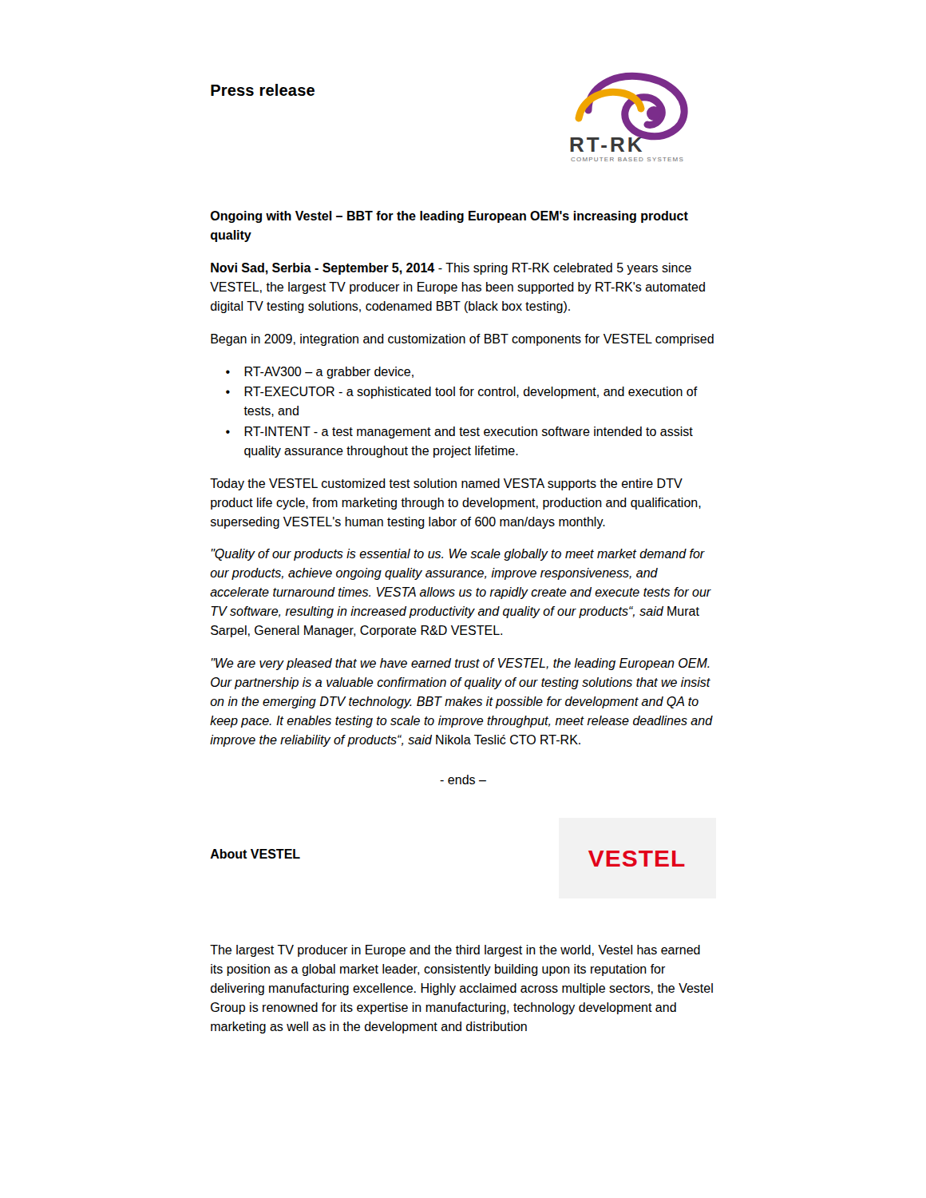Press release
RT-RK COMPUTER BASED SYSTEMS
Ongoing with Vestel – BBT for the leading European OEM's increasing product quality
Novi Sad, Serbia - September 5, 2014 - This spring RT-RK celebrated 5 years since VESTEL, the largest TV producer in Europe has been supported by RT-RK's automated digital TV testing solutions, codenamed BBT (black box testing).
Began in 2009, integration and customization of BBT components for VESTEL comprised
RT-AV300 – a grabber device,
RT-EXECUTOR - a sophisticated tool for control, development, and execution of tests, and
RT-INTENT - a test management and test execution software intended to assist quality assurance throughout the project lifetime.
Today the VESTEL customized test solution named VESTA supports the entire DTV product life cycle, from marketing through to development, production and qualification, superseding VESTEL's human testing labor of 600 man/days monthly.
"Quality of our products is essential to us. We scale globally to meet market demand for our products, achieve ongoing quality assurance, improve responsiveness, and accelerate turnaround times. VESTA allows us to rapidly create and execute tests for our TV software, resulting in increased productivity and quality of our products“, said Murat Sarpel, General Manager, Corporate R&D VESTEL.
"We are very pleased that we have earned trust of VESTEL, the leading European OEM. Our partnership is a valuable confirmation of quality of our testing solutions that we insist on in the emerging DTV technology. BBT makes it possible for development and QA to keep pace. It enables testing to scale to improve throughput, meet release deadlines and improve the reliability of products“, said Nikola Teslić CTO RT-RK.
- ends –
About VESTEL
VESTEL
The largest TV producer in Europe and the third largest in the world, Vestel has earned its position as a global market leader, consistently building upon its reputation for delivering manufacturing excellence. Highly acclaimed across multiple sectors, the Vestel Group is renowned for its expertise in manufacturing, technology development and marketing as well as in the development and distribution